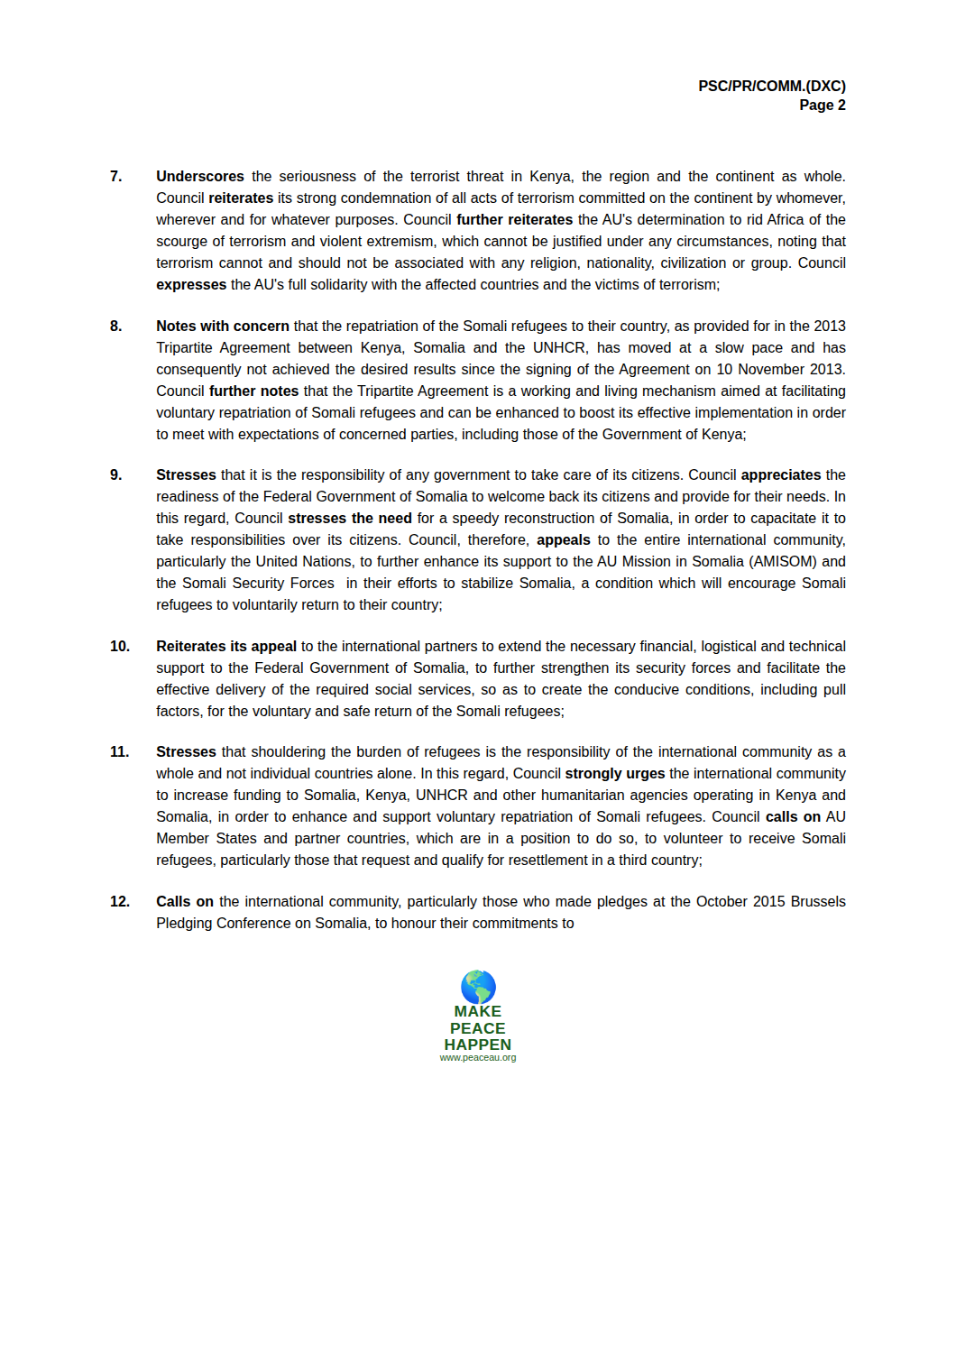PSC/PR/COMM.(DXC)
Page 2
7.
Underscores the seriousness of the terrorist threat in Kenya, the region and the continent as whole. Council reiterates its strong condemnation of all acts of terrorism committed on the continent by whomever, wherever and for whatever purposes. Council further reiterates the AU's determination to rid Africa of the scourge of terrorism and violent extremism, which cannot be justified under any circumstances, noting that terrorism cannot and should not be associated with any religion, nationality, civilization or group. Council expresses the AU's full solidarity with the affected countries and the victims of terrorism;
8.
Notes with concern that the repatriation of the Somali refugees to their country, as provided for in the 2013 Tripartite Agreement between Kenya, Somalia and the UNHCR, has moved at a slow pace and has consequently not achieved the desired results since the signing of the Agreement on 10 November 2013. Council further notes that the Tripartite Agreement is a working and living mechanism aimed at facilitating voluntary repatriation of Somali refugees and can be enhanced to boost its effective implementation in order to meet with expectations of concerned parties, including those of the Government of Kenya;
9.
Stresses that it is the responsibility of any government to take care of its citizens. Council appreciates the readiness of the Federal Government of Somalia to welcome back its citizens and provide for their needs. In this regard, Council stresses the need for a speedy reconstruction of Somalia, in order to capacitate it to take responsibilities over its citizens. Council, therefore, appeals to the entire international community, particularly the United Nations, to further enhance its support to the AU Mission in Somalia (AMISOM) and the Somali Security Forces in their efforts to stabilize Somalia, a condition which will encourage Somali refugees to voluntarily return to their country;
10.
Reiterates its appeal to the international partners to extend the necessary financial, logistical and technical support to the Federal Government of Somalia, to further strengthen its security forces and facilitate the effective delivery of the required social services, so as to create the conducive conditions, including pull factors, for the voluntary and safe return of the Somali refugees;
11.
Stresses that shouldering the burden of refugees is the responsibility of the international community as a whole and not individual countries alone. In this regard, Council strongly urges the international community to increase funding to Somalia, Kenya, UNHCR and other humanitarian agencies operating in Kenya and Somalia, in order to enhance and support voluntary repatriation of Somali refugees. Council calls on AU Member States and partner countries, which are in a position to do so, to volunteer to receive Somali refugees, particularly those that request and qualify for resettlement in a third country;
12.
Calls on the international community, particularly those who made pledges at the October 2015 Brussels Pledging Conference on Somalia, to honour their commitments to
🌎
MAKE
PEACE
HAPPEN
www.peaceau.org